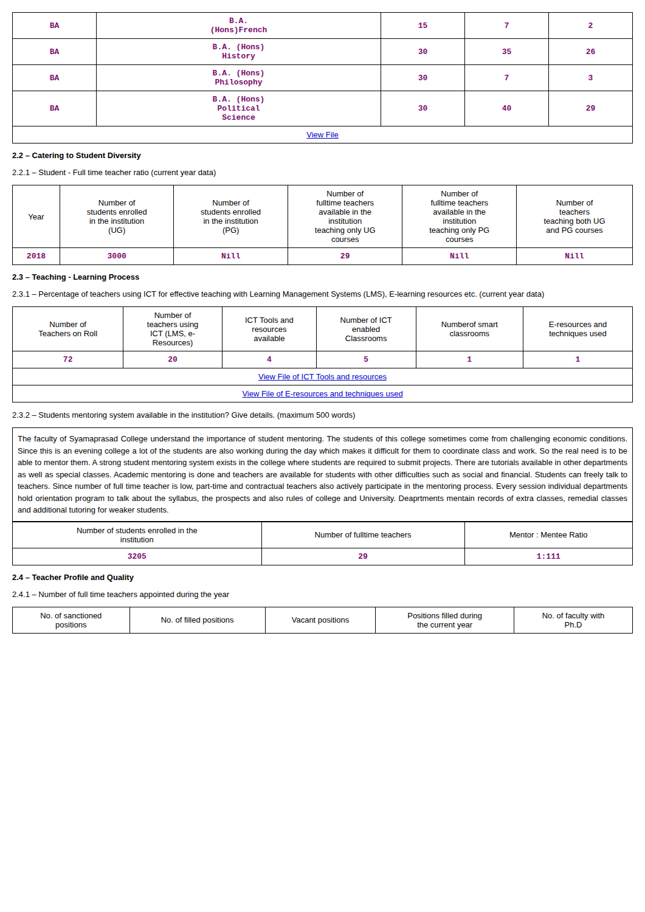| BA | B.A. (Hons)French | 15 | 7 | 2 |
| BA | B.A. (Hons) History | 30 | 35 | 26 |
| BA | B.A. (Hons) Philosophy | 30 | 7 | 3 |
| BA | B.A. (Hons) Political Science | 30 | 40 | 29 |
| View File |
2.2 – Catering to Student Diversity
2.2.1 – Student - Full time teacher ratio (current year data)
| Year | Number of students enrolled in the institution (UG) | Number of students enrolled in the institution (PG) | Number of fulltime teachers available in the institution teaching only UG courses | Number of fulltime teachers available in the institution teaching only PG courses | Number of teachers teaching both UG and PG courses |
| --- | --- | --- | --- | --- | --- |
| 2018 | 3000 | Nill | 29 | Nill | Nill |
2.3 – Teaching - Learning Process
2.3.1 – Percentage of teachers using ICT for effective teaching with Learning Management Systems (LMS), E-learning resources etc. (current year data)
| Number of Teachers on Roll | Number of teachers using ICT (LMS, e- Resources) | ICT Tools and resources available | Number of ICT enabled Classrooms | Numberof smart classrooms | E-resources and techniques used |
| --- | --- | --- | --- | --- | --- |
| 72 | 20 | 4 | 5 | 1 | 1 |
| View File of ICT Tools and resources |
| View File of E-resources and techniques used |
2.3.2 – Students mentoring system available in the institution? Give details. (maximum 500 words)
| The faculty of Syamaprasad College understand the importance of student mentoring. The students of this college sometimes come from challenging economic conditions. Since this is an evening college a lot of the students are also working during the day which makes it difficult for them to coordinate class and work. So the real need is to be able to mentor them. A strong student mentoring system exists in the college where students are required to submit projects. There are tutorials available in other departments as well as special classes. Academic mentoring is done and teachers are available for students with other difficulties such as social and financial. Students can freely talk to teachers. Since number of full time teacher is low, part-time and contractual teachers also actively participate in the mentoring process. Every session individual departments hold orientation program to talk about the syllabus, the prospects and also rules of college and University. Deaprtments mentain records of extra classes, remedial classes and additional tutoring for weaker students. |
| Number of students enrolled in the institution | Number of fulltime teachers | Mentor : Mentee Ratio |
| --- | --- | --- |
| 3205 | 29 | 1:111 |
2.4 – Teacher Profile and Quality
2.4.1 – Number of full time teachers appointed during the year
| No. of sanctioned positions | No. of filled positions | Vacant positions | Positions filled during the current year | No. of faculty with Ph.D |
| --- | --- | --- | --- | --- |